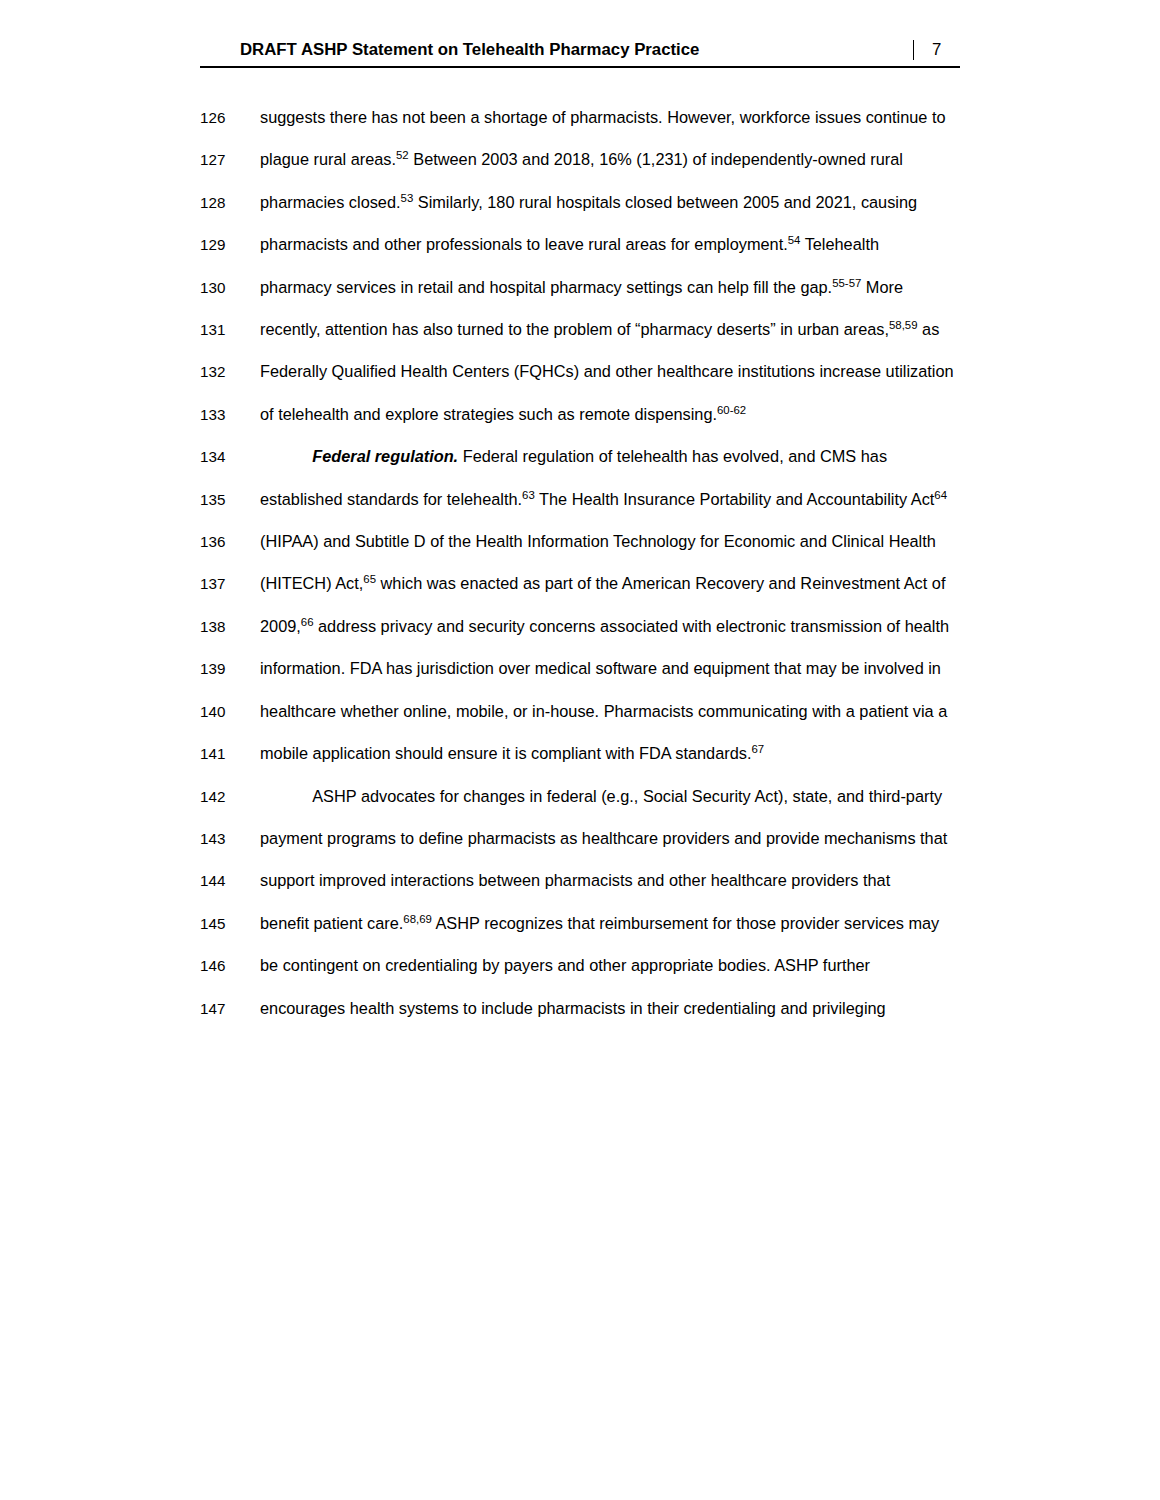DRAFT ASHP Statement on Telehealth Pharmacy Practice 7
126 suggests there has not been a shortage of pharmacists. However, workforce issues continue to
127 plague rural areas.52 Between 2003 and 2018, 16% (1,231) of independently-owned rural
128 pharmacies closed.53 Similarly, 180 rural hospitals closed between 2005 and 2021, causing
129 pharmacists and other professionals to leave rural areas for employment.54 Telehealth
130 pharmacy services in retail and hospital pharmacy settings can help fill the gap.55-57 More
131 recently, attention has also turned to the problem of “pharmacy deserts” in urban areas,58,59 as
132 Federally Qualified Health Centers (FQHCs) and other healthcare institutions increase utilization
133 of telehealth and explore strategies such as remote dispensing.60-62
134 Federal regulation. Federal regulation of telehealth has evolved, and CMS has
135 established standards for telehealth.63 The Health Insurance Portability and Accountability Act64
136(HIPAA) and Subtitle D of the Health Information Technology for Economic and Clinical Health
137(HITECH) Act,65 which was enacted as part of the American Recovery and Reinvestment Act of
1382009,66 address privacy and security concerns associated with electronic transmission of health
139 information. FDA has jurisdiction over medical software and equipment that may be involved in
140 healthcare whether online, mobile, or in-house. Pharmacists communicating with a patient via a
141 mobile application should ensure it is compliant with FDA standards.67
142 ASHP advocates for changes in federal (e.g., Social Security Act), state, and third-party
143 payment programs to define pharmacists as healthcare providers and provide mechanisms that
144 support improved interactions between pharmacists and other healthcare providers that
145 benefit patient care.68,69 ASHP recognizes that reimbursement for those provider services may
146 be contingent on credentialing by payers and other appropriate bodies. ASHP further
147 encourages health systems to include pharmacists in their credentialing and privileging